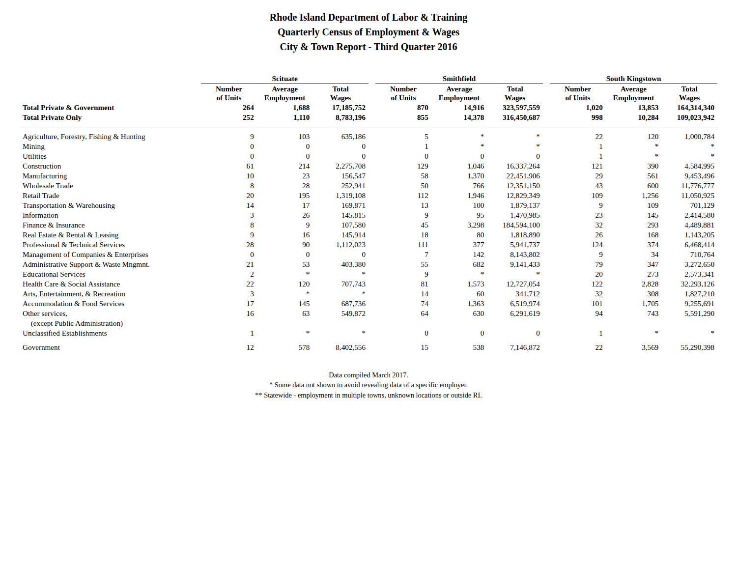Rhode Island Department of Labor & Training
Quarterly Census of Employment & Wages
City & Town Report - Third Quarter 2016
| | Scituate | | Smithfield | | South Kingstown |
| --- | --- | --- | --- | --- | --- |
| | Number of Units | Average Employment | Total Wages | | Number of Units | Average Employment | Total Wages | | Number of Units | Average Employment | Total Wages |
| Total Private & Government | 264 | 1,688 | 17,185,752 | | 870 | 14,916 | 323,597,559 | | 1,020 | 13,853 | 164,314,340 |
| Total Private Only | 252 | 1,110 | 8,783,196 | | 855 | 14,378 | 316,450,687 | | 998 | 10,284 | 109,023,942 |
| Agriculture, Forestry, Fishing & Hunting | 9 | 103 | 635,186 | | 5 | * | * | | 22 | 120 | 1,000,784 |
| Mining | 0 | 0 | 0 | | 1 | * | * | | 1 | * | * |
| Utilities | 0 | 0 | 0 | | 0 | 0 | 0 | | 1 | * | * |
| Construction | 61 | 214 | 2,275,708 | | 129 | 1,046 | 16,337,264 | | 121 | 390 | 4,584,995 |
| Manufacturing | 10 | 23 | 156,547 | | 58 | 1,370 | 22,451,906 | | 29 | 561 | 9,453,496 |
| Wholesale Trade | 8 | 28 | 252,941 | | 50 | 766 | 12,351,150 | | 43 | 600 | 11,776,777 |
| Retail Trade | 20 | 195 | 1,319,108 | | 112 | 1,946 | 12,829,349 | | 109 | 1,256 | 11,050,925 |
| Transportation & Warehousing | 14 | 17 | 169,871 | | 13 | 100 | 1,879,137 | | 9 | 109 | 701,129 |
| Information | 3 | 26 | 145,815 | | 9 | 95 | 1,470,985 | | 23 | 145 | 2,414,580 |
| Finance & Insurance | 8 | 9 | 107,580 | | 45 | 3,298 | 184,594,100 | | 32 | 293 | 4,489,881 |
| Real Estate & Rental & Leasing | 9 | 16 | 145,914 | | 18 | 80 | 1,818,890 | | 26 | 168 | 1,143,205 |
| Professional & Technical Services | 28 | 90 | 1,112,023 | | 111 | 377 | 5,941,737 | | 124 | 374 | 6,468,414 |
| Management of Companies & Enterprises | 0 | 0 | 0 | | 7 | 142 | 8,143,802 | | 9 | 34 | 710,764 |
| Administrative Support & Waste Mngmnt. | 21 | 53 | 403,380 | | 55 | 682 | 9,141,433 | | 79 | 347 | 3,272,650 |
| Educational Services | 2 | * | * | | 9 | * | * | | 20 | 273 | 2,573,341 |
| Health Care & Social Assistance | 22 | 120 | 707,743 | | 81 | 1,573 | 12,727,054 | | 122 | 2,828 | 32,293,126 |
| Arts, Entertainment, & Recreation | 3 | * | * | | 14 | 60 | 341,712 | | 32 | 308 | 1,827,210 |
| Accommodation & Food Services | 17 | 145 | 687,736 | | 74 | 1,363 | 6,519,974 | | 101 | 1,705 | 9,255,691 |
| Other services, | 16 | 63 | 549,872 | | 64 | 630 | 6,291,619 | | 94 | 743 | 5,591,290 |
| (except Public Administration) | | | | | | | | | | | |
| Unclassified Establishments | 1 | * | * | | 0 | 0 | 0 | | 1 | * | * |
| Government | 12 | 578 | 8,402,556 | | 15 | 538 | 7,146,872 | | 22 | 3,569 | 55,290,398 |
Data compiled March 2017.
* Some data not shown to avoid revealing data of a specific employer.
** Statewide - employment in multiple towns, unknown locations or outside RI.